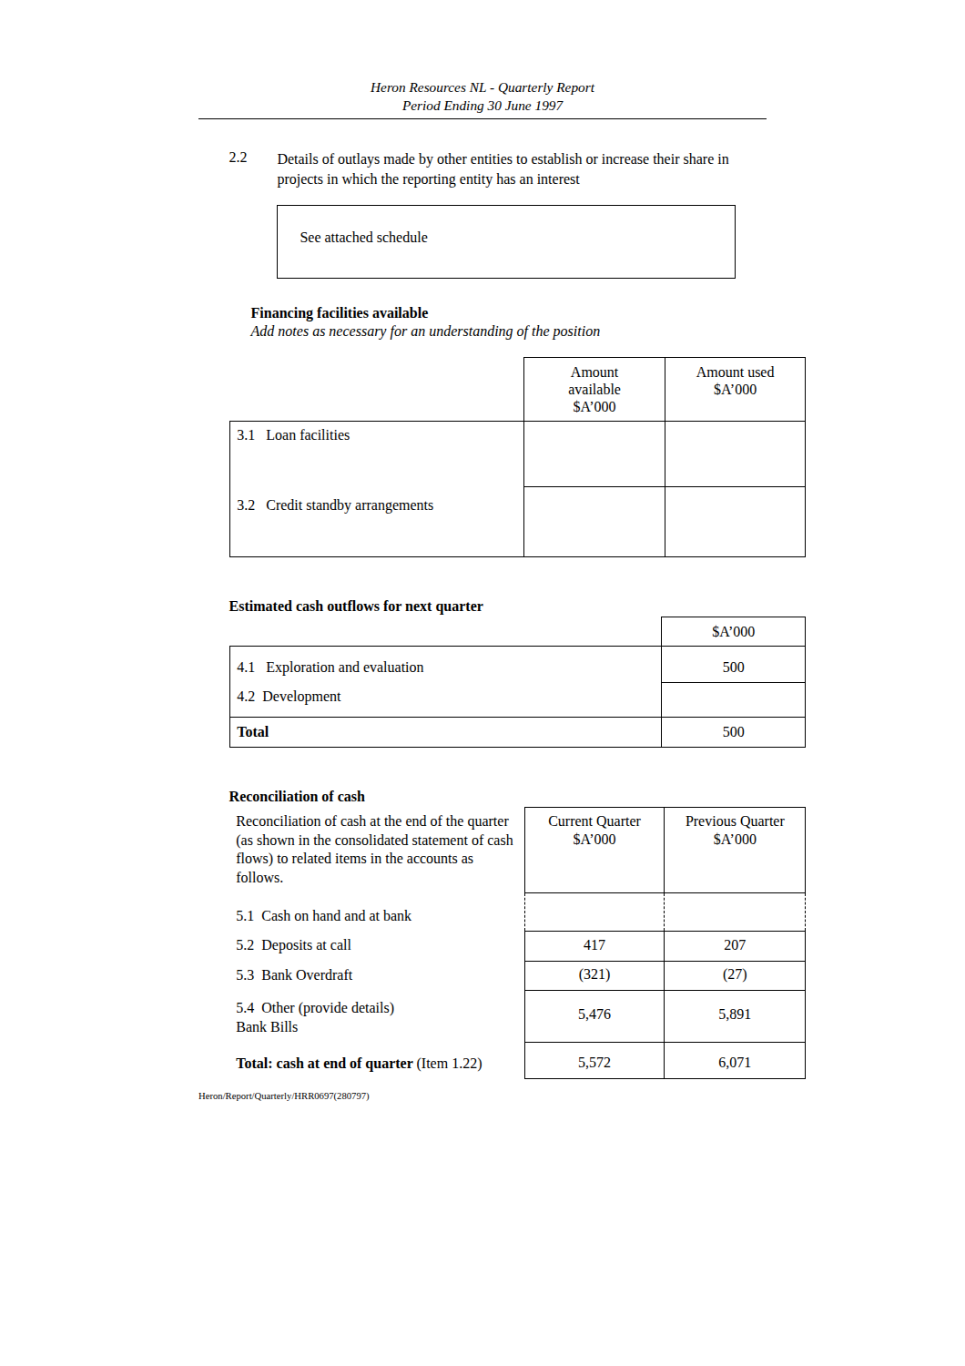Heron Resources NL - Quarterly Report
Period Ending 30 June 1997
2.2
Details of outlays made by other entities to establish or increase their share in projects in which the reporting entity has an interest
See attached schedule
Financing facilities available
Add notes as necessary for an understanding of the position
| | Amount available $A’000 | Amount used $A’000 |
| 3.1 Loan facilities | | |
| 3.2 Credit standby arrangements | | |
Estimated cash outflows for next quarter
| | $A’000 |
| 4.1 Exploration and evaluation | 500 |
| 4.2 Development | |
| Total | 500 |
Reconciliation of cash
| Reconciliation of cash at the end of the quarter (as shown in the consolidated statement of cash flows) to related items in the accounts as follows. | Current Quarter $A’000 | Previous Quarter $A’000 |
| 5.1 Cash on hand and at bank | | |
| 5.2 Deposits at call | 417 | 207 |
| 5.3 Bank Overdraft | (321) | (27) |
| 5.4 Other (provide details) Bank Bills | 5,476 | 5,891 |
| Total: cash at end of quarter (Item 1.22) | 5,572 | 6,071 |
Heron/Report/Quarterly/HRR0697(280797)